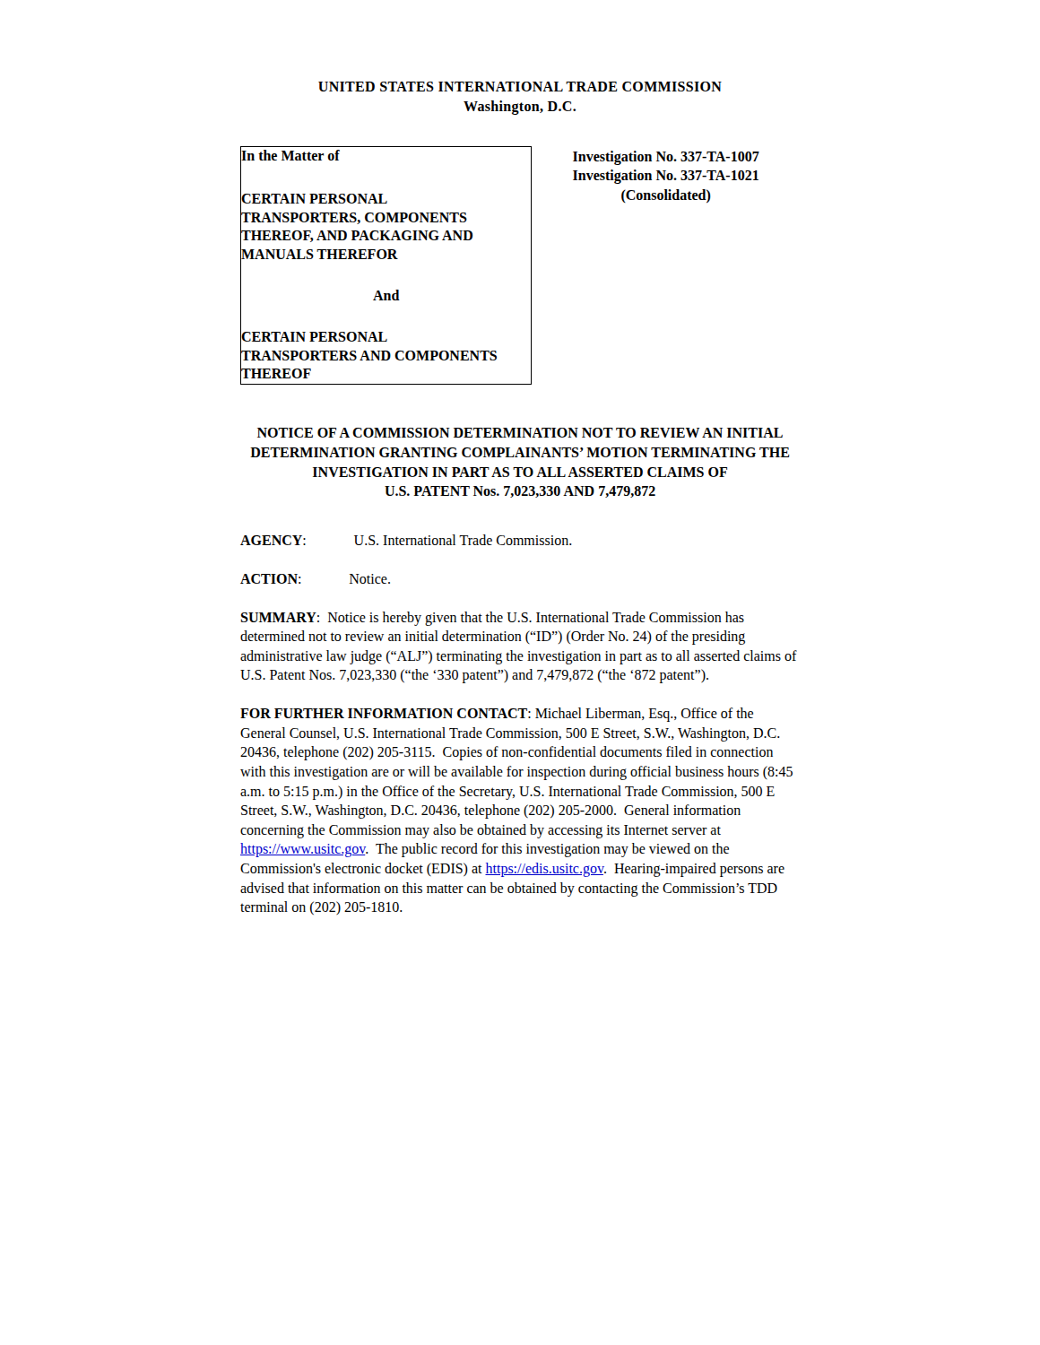UNITED STATES INTERNATIONAL TRADE COMMISSION Washington, D.C.
| In the Matter of CERTAIN PERSONAL TRANSPORTERS, COMPONENTS THEREOF, AND PACKAGING AND MANUALS THEREFOR And CERTAIN PERSONAL TRANSPORTERS AND COMPONENTS THEREOF | Investigation No. 337-TA-1007 Investigation No. 337-TA-1021 (Consolidated) |
NOTICE OF A COMMISSION DETERMINATION NOT TO REVIEW AN INITIAL
DETERMINATION GRANTING COMPLAINANTS’ MOTION TERMINATING THE
INVESTIGATION IN PART AS TO ALL ASSERTED CLAIMS OF
U.S. PATENT Nos. 7,023,330 AND 7,479,872
AGENCY: U.S. International Trade Commission.
ACTION: Notice.
SUMMARY: Notice is hereby given that the U.S. International Trade Commission has determined not to review an initial determination (“ID”) (Order No. 24) of the presiding administrative law judge (“ALJ”) terminating the investigation in part as to all asserted claims of U.S. Patent Nos. 7,023,330 (“the ‘330 patent”) and 7,479,872 (“the ‘872 patent”).
FOR FURTHER INFORMATION CONTACT: Michael Liberman, Esq., Office of the General Counsel, U.S. International Trade Commission, 500 E Street, S.W., Washington, D.C. 20436, telephone (202) 205-3115. Copies of non-confidential documents filed in connection with this investigation are or will be available for inspection during official business hours (8:45 a.m. to 5:15 p.m.) in the Office of the Secretary, U.S. International Trade Commission, 500 E Street, S.W., Washington, D.C. 20436, telephone (202) 205-2000. General information concerning the Commission may also be obtained by accessing its Internet server at https://www.usitc.gov. The public record for this investigation may be viewed on the Commission's electronic docket (EDIS) at https://edis.usitc.gov. Hearing-impaired persons are advised that information on this matter can be obtained by contacting the Commission’s TDD terminal on (202) 205-1810.